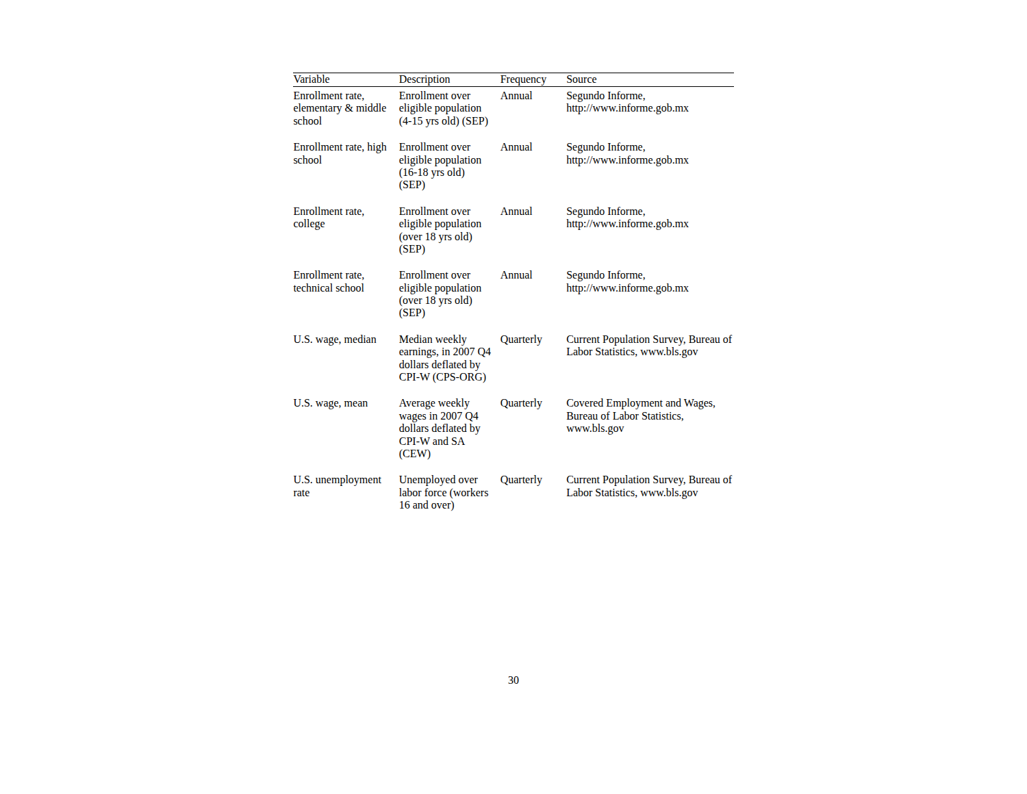| Variable | Description | Frequency | Source |
| --- | --- | --- | --- |
| Enrollment rate, elementary & middle school | Enrollment over eligible population (4-15 yrs old) (SEP) | Annual | Segundo Informe, http://www.informe.gob.mx |
| Enrollment rate, high school | Enrollment over eligible population (16-18 yrs old) (SEP) | Annual | Segundo Informe, http://www.informe.gob.mx |
| Enrollment rate, college | Enrollment over eligible population (over 18 yrs old) (SEP) | Annual | Segundo Informe, http://www.informe.gob.mx |
| Enrollment rate, technical school | Enrollment over eligible population (over 18 yrs old) (SEP) | Annual | Segundo Informe, http://www.informe.gob.mx |
| U.S. wage, median | Median weekly earnings, in 2007 Q4 dollars deflated by CPI-W (CPS-ORG) | Quarterly | Current Population Survey, Bureau of Labor Statistics, www.bls.gov |
| U.S. wage, mean | Average weekly wages in 2007 Q4 dollars deflated by CPI-W and SA (CEW) | Quarterly | Covered Employment and Wages, Bureau of Labor Statistics, www.bls.gov |
| U.S. unemployment rate | Unemployed over labor force (workers 16 and over) | Quarterly | Current Population Survey, Bureau of Labor Statistics, www.bls.gov |
30